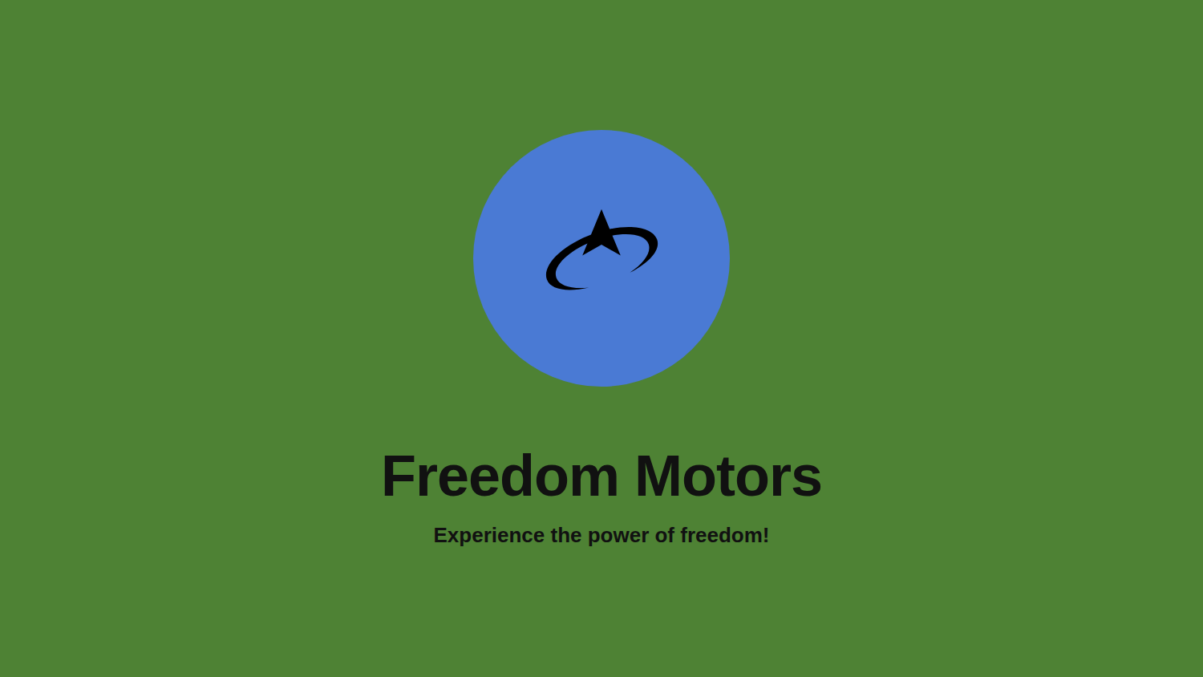Freedom Motors
Experience the power of freedom!